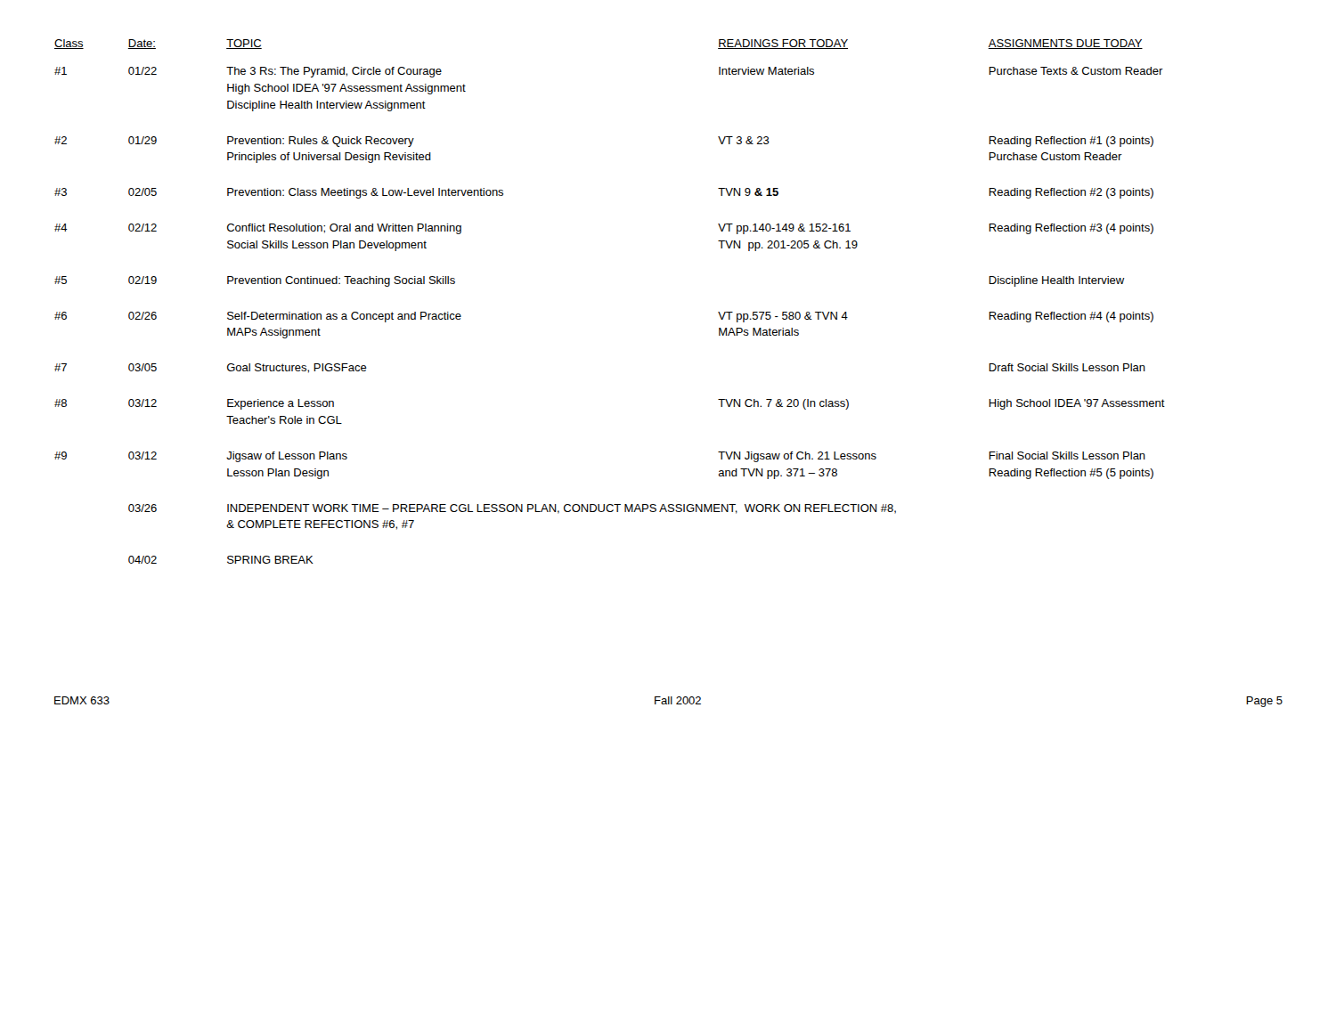| Class | Date: | TOPIC | READINGS FOR TODAY | ASSIGNMENTS DUE TODAY |
| --- | --- | --- | --- | --- |
| #1 | 01/22 | The 3 Rs: The Pyramid, Circle of Courage High School IDEA '97 Assessment Assignment Discipline Health Interview Assignment | Interview Materials | Purchase Texts & Custom Reader |
| #2 | 01/29 | Prevention: Rules & Quick Recovery Principles of Universal Design Revisited | VT 3 & 23 | Reading Reflection #1 (3 points) Purchase Custom Reader |
| #3 | 02/05 | Prevention: Class Meetings & Low-Level Interventions | TVN 9 & 15 | Reading Reflection #2 (3 points) |
| #4 | 02/12 | Conflict Resolution; Oral and Written Planning Social Skills Lesson Plan Development | VT pp.140-149 & 152-161 TVN pp. 201-205 & Ch. 19 | Reading Reflection #3 (4 points) |
| #5 | 02/19 | Prevention Continued: Teaching Social Skills | | Discipline Health Interview |
| #6 | 02/26 | Self-Determination as a Concept and Practice MAPs Assignment | VT pp.575 - 580 & TVN 4 MAPs Materials | Reading Reflection #4 (4 points) |
| #7 | 03/05 | Goal Structures, PIGSFace | | Draft Social Skills Lesson Plan |
| #8 | 03/12 | Experience a Lesson Teacher's Role in CGL | TVN Ch. 7 & 20 (In class) | High School IDEA '97 Assessment |
| #9 | 03/12 | Jigsaw of Lesson Plans Lesson Plan Design | TVN Jigsaw of Ch. 21 Lessons and TVN pp. 371 – 378 | Final Social Skills Lesson Plan Reading Reflection #5 (5 points) |
| | 03/26 | INDEPENDENT WORK TIME – PREPARE CGL LESSON PLAN, CONDUCT MAPS ASSIGNMENT, WORK ON REFLECTION #8, & COMPLETE REFECTIONS #6, #7 |
| | 04/02 | SPRING BREAK |
EDMX 633 Fall 2002 Page 5